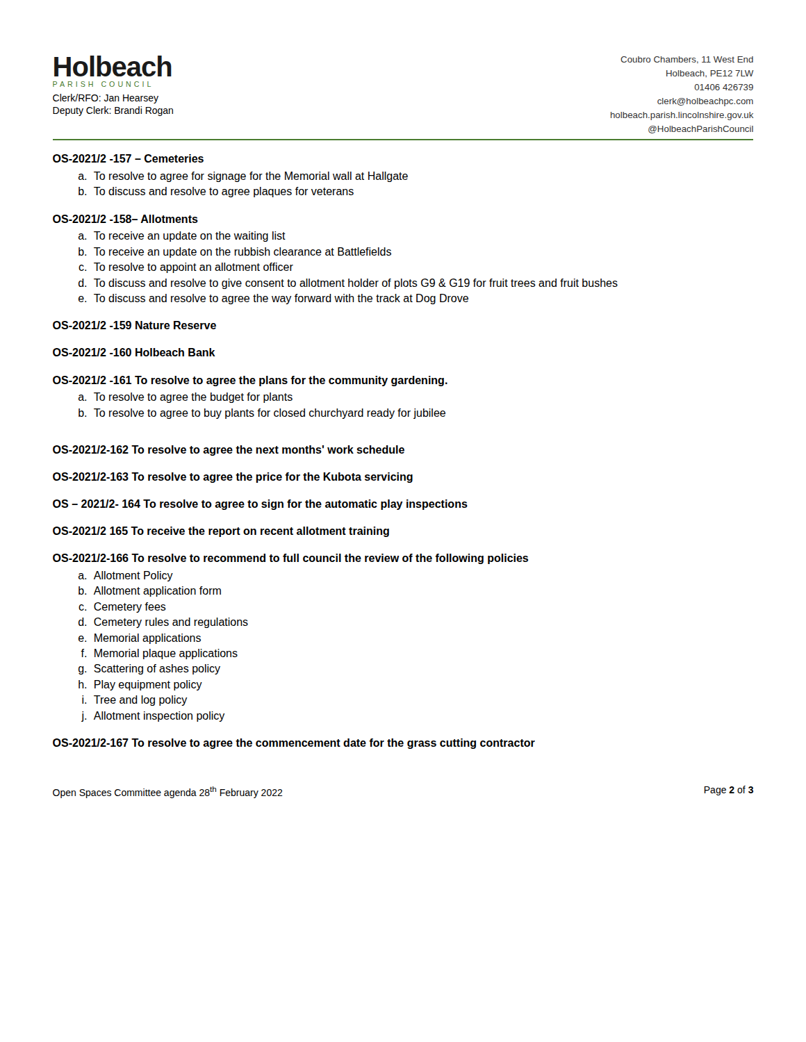Holbeach
PARISH COUNCIL
Clerk/RFO: Jan Hearsey
Deputy Clerk: Brandi Rogan
Coubro Chambers, 11 West End
Holbeach, PE12 7LW
01406 426739
clerk@holbeachpc.com
holbeach.parish.lincolnshire.gov.uk
@HolbeachParishCouncil
OS-2021/2 -157 – Cemeteries
To resolve to agree for signage for the Memorial wall at Hallgate
To discuss and resolve to agree plaques for veterans
OS-2021/2 -158– Allotments
To receive an update on the waiting list
To receive an update on the rubbish clearance at Battlefields
To resolve to appoint an allotment officer
To discuss and resolve to give consent to allotment holder of plots G9 & G19 for fruit trees and fruit bushes
To discuss and resolve to agree the way forward with the track at Dog Drove
OS-2021/2 -159 Nature Reserve
OS-2021/2 -160 Holbeach Bank
OS-2021/2 -161 To resolve to agree the plans for the community gardening.
To resolve to agree the budget for plants
To resolve to agree to buy plants for closed churchyard ready for jubilee
OS-2021/2-162 To resolve to agree the next months' work schedule
OS-2021/2-163 To resolve to agree the price for the Kubota servicing
OS – 2021/2- 164 To resolve to agree to sign for the automatic play inspections
OS-2021/2 165 To receive the report on recent allotment training
OS-2021/2-166 To resolve to recommend to full council the review of the following policies
Allotment Policy
Allotment application form
Cemetery fees
Cemetery rules and regulations
Memorial applications
Memorial plaque applications
Scattering of ashes policy
Play equipment policy
Tree and log policy
Allotment inspection policy
OS-2021/2-167 To resolve to agree the commencement date for the grass cutting contractor
Open Spaces Committee agenda 28th February 2022
Page 2 of 3